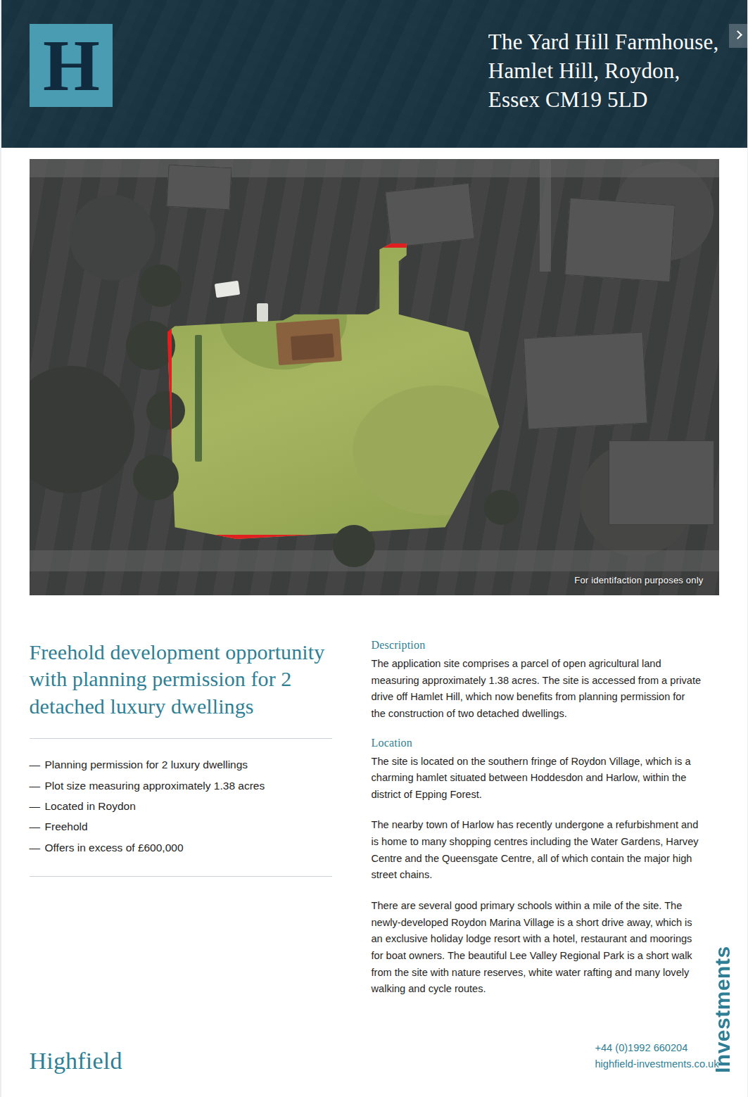H
The Yard Hill Farmhouse,
Hamlet Hill, Roydon,
Essex CM19 5LD
For identifaction purposes only
Freehold development opportunity with planning permission for 2 detached luxury dwellings
Planning permission for 2 luxury dwellings
Plot size measuring approximately 1.38 acres
Located in Roydon
Freehold
Offers in excess of £600,000
Description
The application site comprises a parcel of open agricultural land measuring approximately 1.38 acres. The site is accessed from a private drive off Hamlet Hill, which now benefits from planning permission for the construction of two detached dwellings.
Location
The site is located on the southern fringe of Roydon Village, which is a charming hamlet situated between Hoddesdon and Harlow, within the district of Epping Forest.
The nearby town of Harlow has recently undergone a refurbishment and is home to many shopping centres including the Water Gardens, Harvey Centre and the Queensgate Centre, all of which contain the major high street chains.
There are several good primary schools within a mile of the site. The newly-developed Roydon Marina Village is a short drive away, which is an exclusive holiday lodge resort with a hotel, restaurant and moorings for boat owners. The beautiful Lee Valley Regional Park is a short walk from the site with nature reserves, white water rafting and many lovely walking and cycle routes.
Highfield
+44 (0)1992 660204
highfield-investments.co.uk
Investments